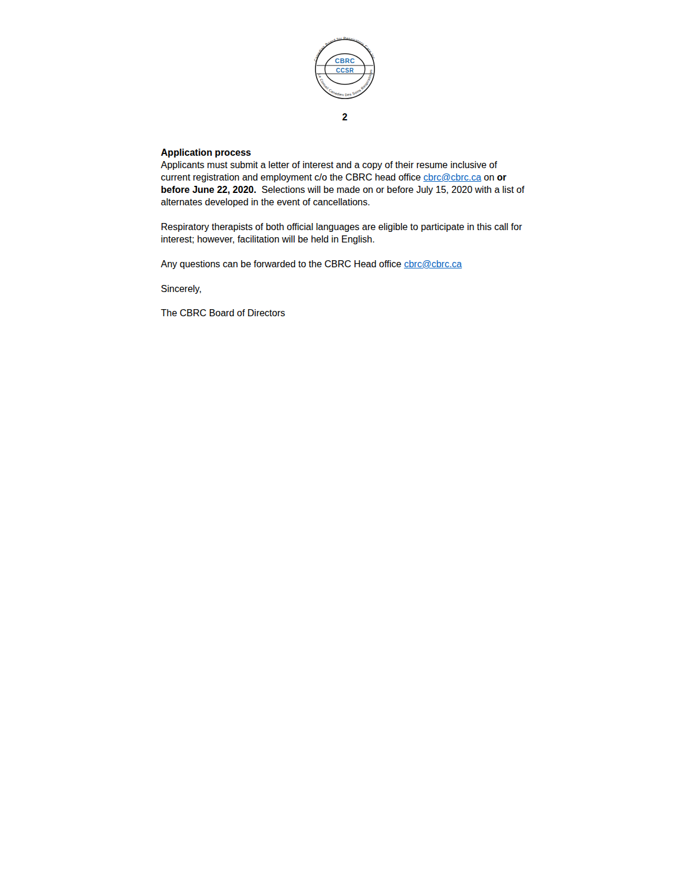Canadian Board for Respiratory Care Inc. Le Conseil Canadien Des Soins Respiratoires Inc. CBRC CCSR
2
Application process
Applicants must submit a letter of interest and a copy of their resume inclusive of current registration and employment c/o the CBRC head office cbrc@cbrc.ca on or before June 22, 2020. Selections will be made on or before July 15, 2020 with a list of alternates developed in the event of cancellations.
Respiratory therapists of both official languages are eligible to participate in this call for interest; however, facilitation will be held in English.
Any questions can be forwarded to the CBRC Head office cbrc@cbrc.ca
Sincerely,
The CBRC Board of Directors